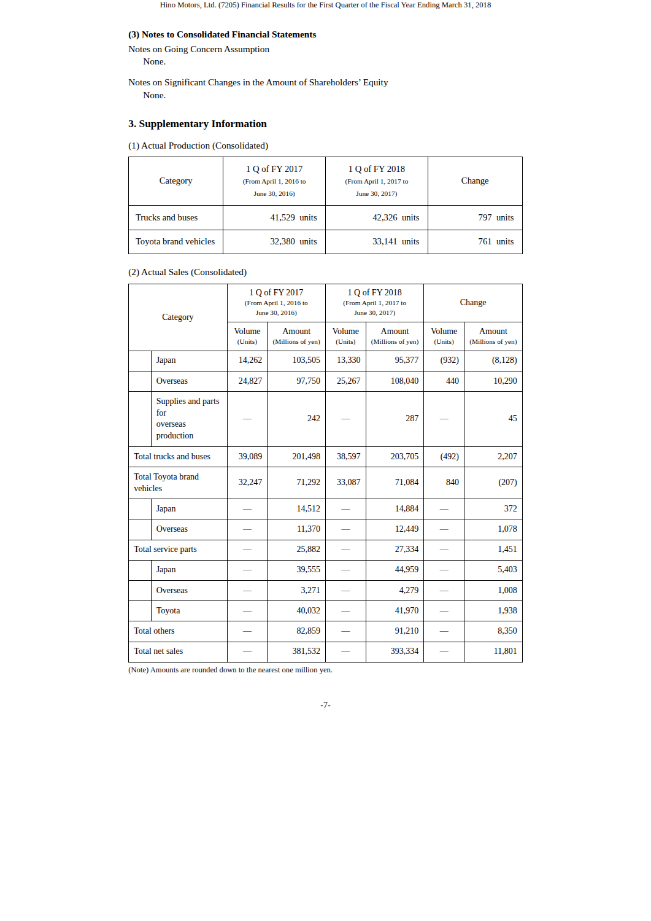Hino Motors, Ltd. (7205) Financial Results for the First Quarter of the Fiscal Year Ending March 31, 2018
(3) Notes to Consolidated Financial Statements
Notes on Going Concern Assumption
None.
Notes on Significant Changes in the Amount of Shareholders’ Equity
None.
3. Supplementary Information
(1) Actual Production (Consolidated)
| Category | 1 Q of FY 2017 (From April 1, 2016 to June 30, 2016) | 1 Q of FY 2018 (From April 1, 2017 to June 30, 2017) | Change |
| --- | --- | --- | --- |
| Trucks and buses | 41,529 units | 42,326 units | 797 units |
| Toyota brand vehicles | 32,380 units | 33,141 units | 761 units |
(2) Actual Sales (Consolidated)
| Category | 1 Q of FY 2017 (From April 1, 2016 to June 30, 2016) | 1 Q of FY 2018 (From April 1, 2017 to June 30, 2017) | Change |
| --- | --- | --- | --- |
| Volume (Units) | Amount (Millions of yen) | Volume (Units) | Amount (Millions of yen) | Volume (Units) | Amount (Millions of yen) |
| | Japan | 14,262 | 103,505 | 13,330 | 95,377 | (932) | (8,128) |
| | Overseas | 24,827 | 97,750 | 25,267 | 108,040 | 440 | 10,290 |
| | Supplies and parts for overseas production | — | 242 | — | 287 | — | 45 |
| Total trucks and buses | 39,089 | 201,498 | 38,597 | 203,705 | (492) | 2,207 |
| Total Toyota brand vehicles | 32,247 | 71,292 | 33,087 | 71,084 | 840 | (207) |
| | Japan | — | 14,512 | — | 14,884 | — | 372 |
| | Overseas | — | 11,370 | — | 12,449 | — | 1,078 |
| Total service parts | — | 25,882 | — | 27,334 | — | 1,451 |
| | Japan | — | 39,555 | — | 44,959 | — | 5,403 |
| | Overseas | — | 3,271 | — | 4,279 | — | 1,008 |
| | Toyota | — | 40,032 | — | 41,970 | — | 1,938 |
| Total others | — | 82,859 | — | 91,210 | — | 8,350 |
| Total net sales | — | 381,532 | — | 393,334 | — | 11,801 |
(Note) Amounts are rounded down to the nearest one million yen.
-7-